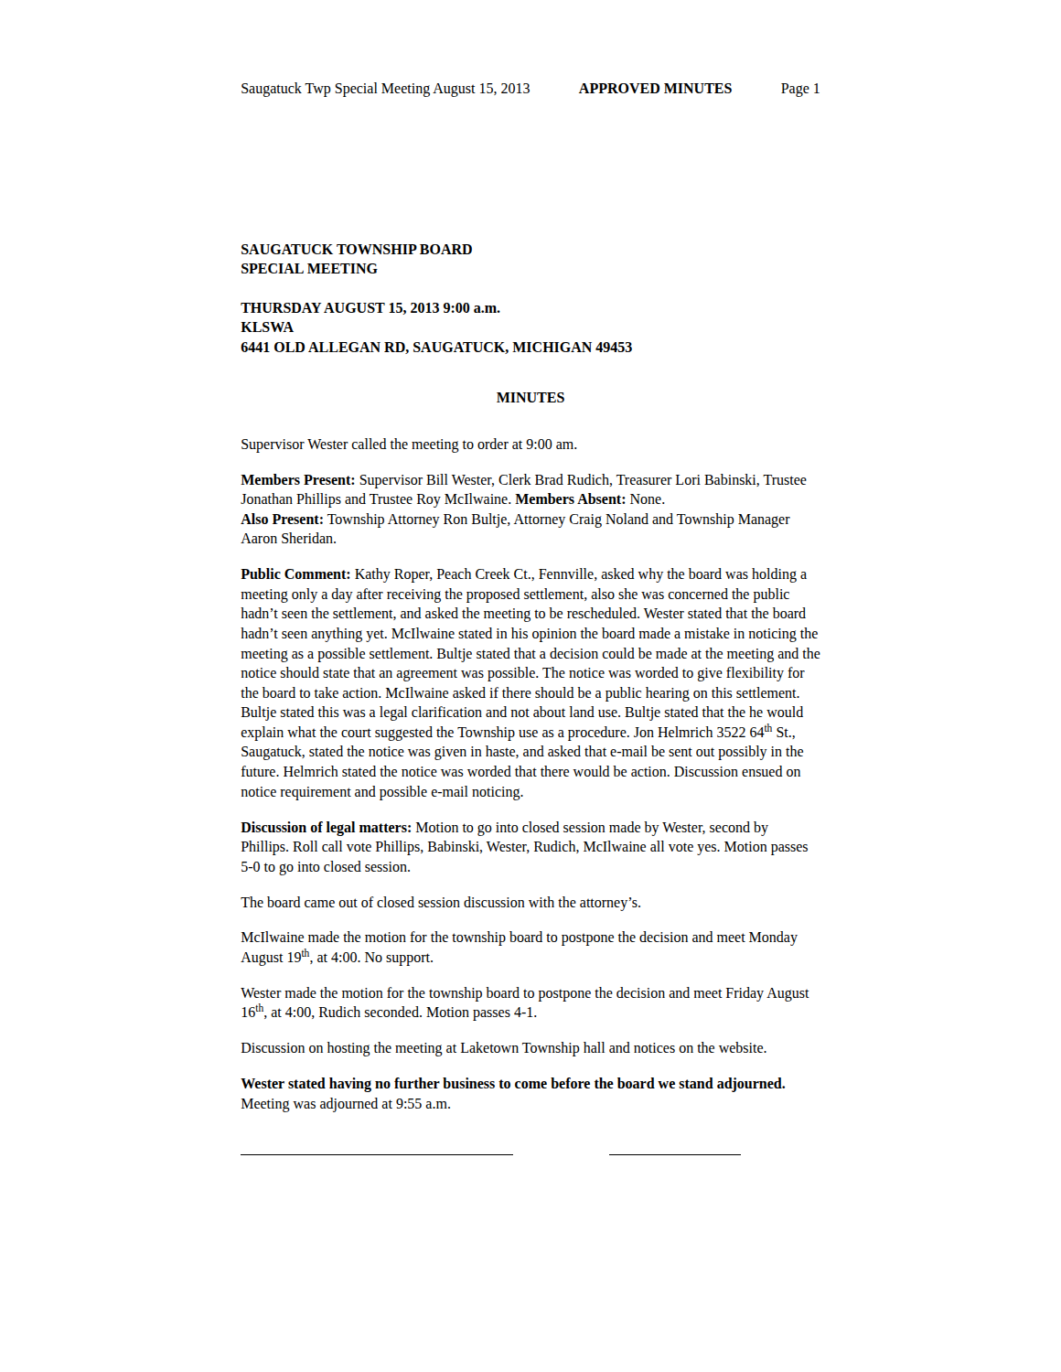Saugatuck Twp Special Meeting August 15, 2013
APPROVED MINUTES
Page 1
SAUGATUCK TOWNSHIP BOARD
SPECIAL MEETING
THURSDAY AUGUST 15, 2013 9:00 a.m.
KLSWA
6441 OLD ALLEGAN RD, SAUGATUCK, MICHIGAN 49453
MINUTES
Supervisor Wester called the meeting to order at 9:00 am.
Members Present: Supervisor Bill Wester, Clerk Brad Rudich, Treasurer Lori Babinski, Trustee Jonathan Phillips and Trustee Roy McIlwaine. Members Absent: None.
Also Present: Township Attorney Ron Bultje, Attorney Craig Noland and Township Manager Aaron Sheridan.
Public Comment: Kathy Roper, Peach Creek Ct., Fennville, asked why the board was holding a meeting only a day after receiving the proposed settlement, also she was concerned the public hadn’t seen the settlement, and asked the meeting to be rescheduled. Wester stated that the board hadn’t seen anything yet. McIlwaine stated in his opinion the board made a mistake in noticing the meeting as a possible settlement. Bultje stated that a decision could be made at the meeting and the notice should state that an agreement was possible. The notice was worded to give flexibility for the board to take action. McIlwaine asked if there should be a public hearing on this settlement. Bultje stated this was a legal clarification and not about land use. Bultje stated that the he would explain what the court suggested the Township use as a procedure. Jon Helmrich 3522 64th St., Saugatuck, stated the notice was given in haste, and asked that e-mail be sent out possibly in the future. Helmrich stated the notice was worded that there would be action. Discussion ensued on notice requirement and possible e-mail noticing.
Discussion of legal matters: Motion to go into closed session made by Wester, second by Phillips. Roll call vote Phillips, Babinski, Wester, Rudich, McIlwaine all vote yes. Motion passes 5-0 to go into closed session.
The board came out of closed session discussion with the attorney’s.
McIlwaine made the motion for the township board to postpone the decision and meet Monday August 19th, at 4:00. No support.
Wester made the motion for the township board to postpone the decision and meet Friday August 16th, at 4:00, Rudich seconded. Motion passes 4-1.
Discussion on hosting the meeting at Laketown Township hall and notices on the website.
Wester stated having no further business to come before the board we stand adjourned. Meeting was adjourned at 9:55 a.m.